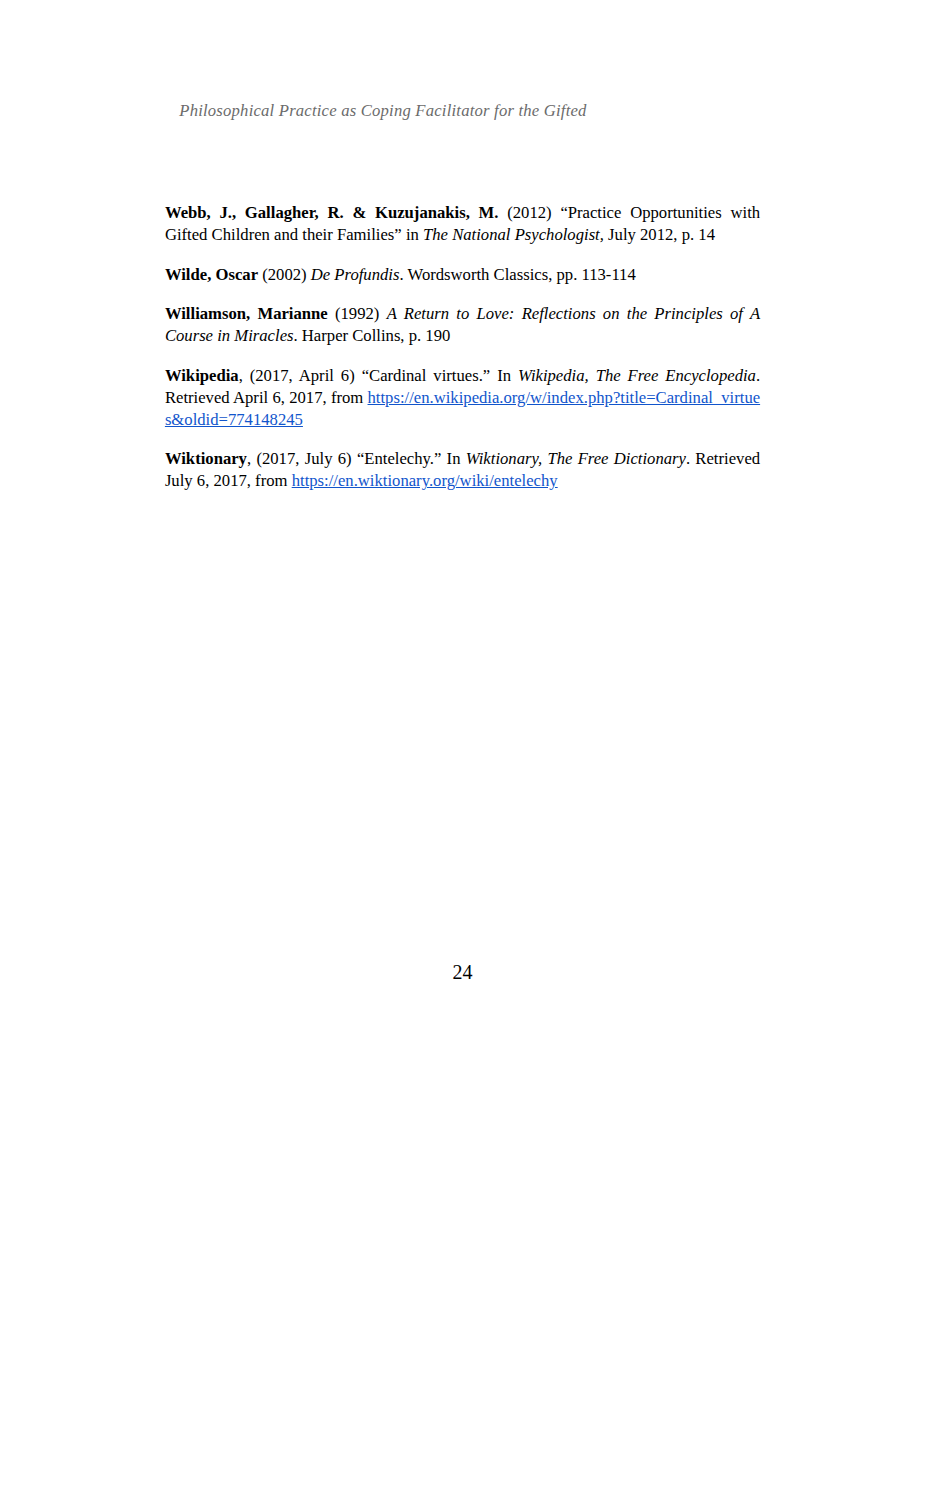Philosophical Practice as Coping Facilitator for the Gifted
Webb, J., Gallagher, R. & Kuzujanakis, M. (2012) “Practice Opportunities with Gifted Children and their Families” in The National Psychologist, July 2012, p. 14
Wilde, Oscar (2002) De Profundis. Wordsworth Classics, pp. 113-114
Williamson, Marianne (1992) A Return to Love: Reflections on the Principles of A Course in Miracles. Harper Collins, p. 190
Wikipedia, (2017, April 6) “Cardinal virtues.” In Wikipedia, The Free Encyclopedia. Retrieved April 6, 2017, from https://en.wikipedia.org/w/index.php?title=Cardinal_virtues&oldid=774148245
Wiktionary, (2017, July 6) “Entelechy.” In Wiktionary, The Free Dictionary. Retrieved July 6, 2017, from https://en.wiktionary.org/wiki/entelechy
24